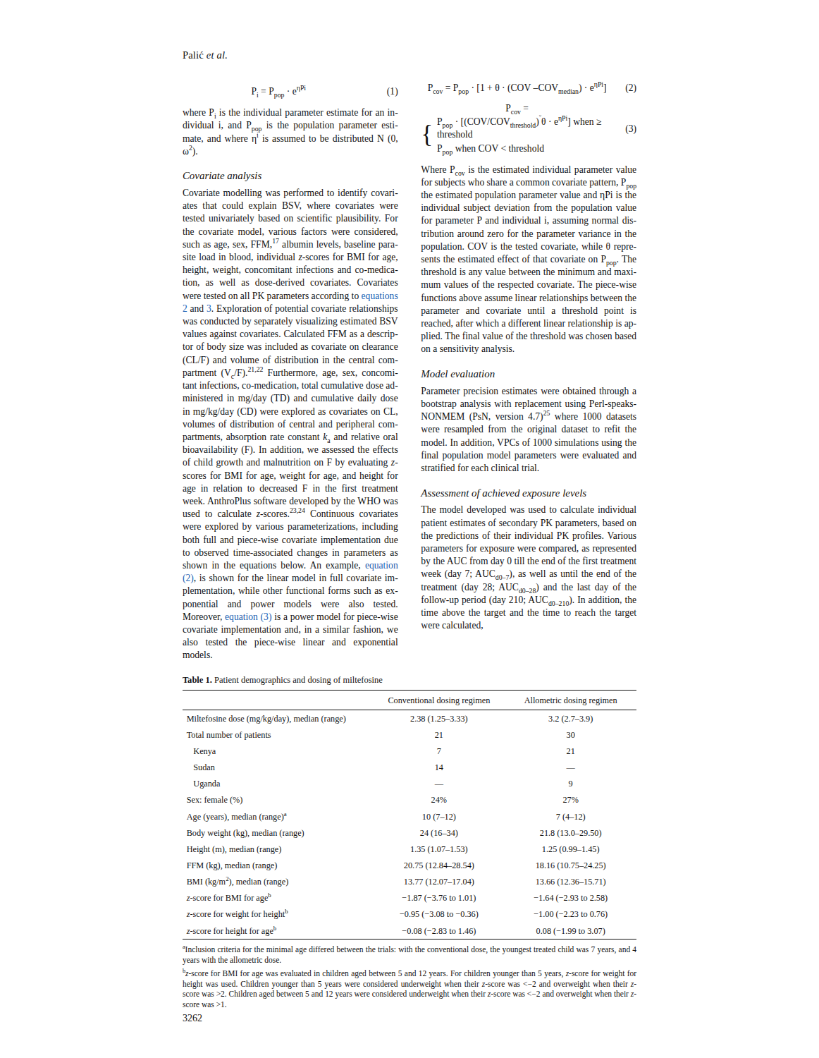Palić et al.
Pi = Ppop · eηPi
(1)
where Pi is the individual parameter estimate for an individual i, and Ppop is the population parameter estimate, and where ηi is assumed to be distributed N (0, ω2).
Covariate analysis
Covariate modelling was performed to identify covariates that could explain BSV, where covariates were tested univariately based on scientific plausibility. For the covariate model, various factors were considered, such as age, sex, FFM,17 albumin levels, baseline parasite load in blood, individual z-scores for BMI for age, height, weight, concomitant infections and co-medication, as well as dose-derived covariates. Covariates were tested on all PK parameters according to equations 2 and 3. Exploration of potential covariate relationships was conducted by separately visualizing estimated BSV values against covariates. Calculated FFM as a descriptor of body size was included as covariate on clearance (CL/F) and volume of distribution in the central compartment (Vc/F).21,22 Furthermore, age, sex, concomitant infections, co-medication, total cumulative dose administered in mg/day (TD) and cumulative daily dose in mg/kg/day (CD) were explored as covariates on CL, volumes of distribution of central and peripheral compartments, absorption rate constant ka and relative oral bioavailability (F). In addition, we assessed the effects of child growth and malnutrition on F by evaluating z-scores for BMI for age, weight for age, and height for age in relation to decreased F in the first treatment week. AnthroPlus software developed by the WHO was used to calculate z-scores.23,24 Continuous covariates were explored by various parameterizations, including both full and piece-wise covariate implementation due to observed time-associated changes in parameters as shown in the equations below. An example, equation (2), is shown for the linear model in full covariate implementation, while other functional forms such as exponential and power models were also tested. Moreover, equation (3) is a power model for piece-wise covariate implementation and, in a similar fashion, we also tested the piece-wise linear and exponential models.
Pcov = Ppop · [1 + θ · (COV –COVmedian) · eηPi]
(2)
Pcov = { Ppop · [(COV/COVthreshold)˘θ · eηPi] when ≥ threshold Ppop when COV < threshold
(3)
Where Pcov is the estimated individual parameter value for subjects who share a common covariate pattern, Ppop the estimated population parameter value and ηPi is the individual subject deviation from the population value for parameter P and individual i, assuming normal distribution around zero for the parameter variance in the population. COV is the tested covariate, while θ represents the estimated effect of that covariate on Ppop. The threshold is any value between the minimum and maximum values of the respected covariate. The piece-wise functions above assume linear relationships between the parameter and covariate until a threshold point is reached, after which a different linear relationship is applied. The final value of the threshold was chosen based on a sensitivity analysis.
Model evaluation
Parameter precision estimates were obtained through a bootstrap analysis with replacement using Perl-speaks-NONMEM (PsN, version 4.7)25 where 1000 datasets were resampled from the original dataset to refit the model. In addition, VPCs of 1000 simulations using the final population model parameters were evaluated and stratified for each clinical trial.
Assessment of achieved exposure levels
The model developed was used to calculate individual patient estimates of secondary PK parameters, based on the predictions of their individual PK profiles. Various parameters for exposure were compared, as represented by the AUC from day 0 till the end of the first treatment week (day 7; AUCd0–7), as well as until the end of the treatment (day 28; AUCd0–28) and the last day of the follow-up period (day 210; AUCd0–210). In addition, the time above the target and the time to reach the target were calculated,
Table 1. Patient demographics and dosing of miltefosine
| | Conventional dosing regimen | Allometric dosing regimen |
| --- | --- | --- |
| Miltefosine dose (mg/kg/day), median (range) | 2.38 (1.25–3.33) | 3.2 (2.7–3.9) |
| Total number of patients | 21 | 30 |
| Kenya | 7 | 21 |
| Sudan | 14 | — |
| Uganda | — | 9 |
| Sex: female (%) | 24% | 27% |
| Age (years), median (range) a | 10 (7–12) | 7 (4–12) |
| Body weight (kg), median (range) | 24 (16–34) | 21.8 (13.0–29.50) |
| Height (m), median (range) | 1.35 (1.07–1.53) | 1.25 (0.99–1.45) |
| FFM (kg), median (range) | 20.75 (12.84–28.54) | 18.16 (10.75–24.25) |
| BMI (kg/m 2 ), median (range) | 13.77 (12.07–17.04) | 13.66 (12.36–15.71) |
| z -score for BMI for age b | −1.87 (−3.76 to 1.01) | −1.64 (−2.93 to 2.58) |
| z -score for weight for height b | −0.95 (−3.08 to −0.36) | −1.00 (−2.23 to 0.76) |
| z -score for height for age b | −0.08 (−2.83 to 1.46) | 0.08 (−1.99 to 3.07) |
aInclusion criteria for the minimal age differed between the trials: with the conventional dose, the youngest treated child was 7 years, and 4 years with the allometric dose.
bz-score for BMI for age was evaluated in children aged between 5 and 12 years. For children younger than 5 years, z-score for weight for height was used. Children younger than 5 years were considered underweight when their z-score was <−2 and overweight when their z-score was >2. Children aged between 5 and 12 years were considered underweight when their z-score was <−2 and overweight when their z-score was >1.
3262